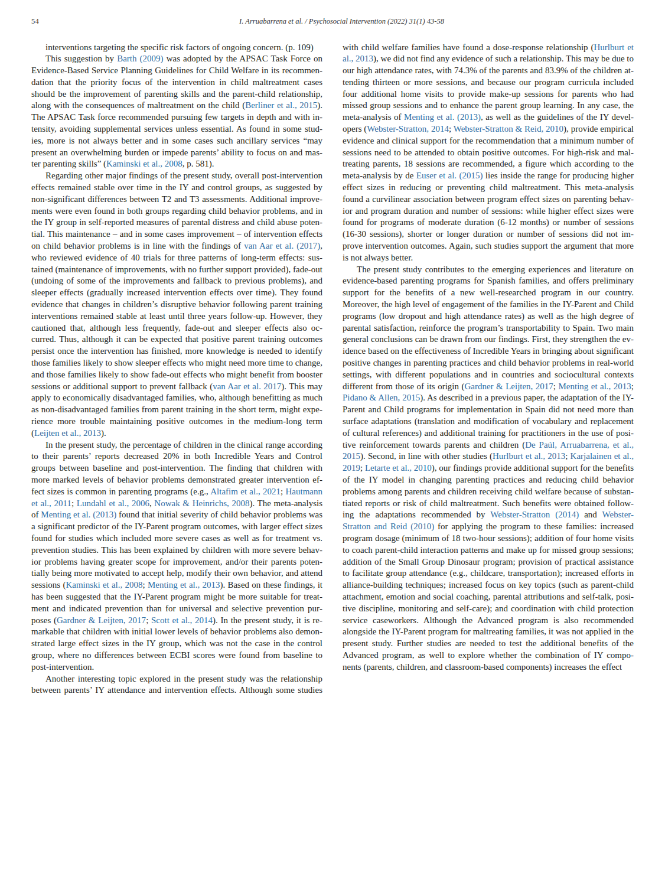54 I. Arruabarrena et al. / Psychosocial Intervention (2022) 31(1) 43-58
interventions targeting the specific risk factors of ongoing concern. (p. 109)
This suggestion by Barth (2009) was adopted by the APSAC Task Force on Evidence-Based Service Planning Guidelines for Child Welfare in its recommendation that the priority focus of the intervention in child maltreatment cases should be the improvement of parenting skills and the parent-child relationship, along with the consequences of maltreatment on the child (Berliner et al., 2015). The APSAC Task force recommended pursuing few targets in depth and with intensity, avoiding supplemental services unless essential. As found in some studies, more is not always better and in some cases such ancillary services “may present an overwhelming burden or impede parents’ ability to focus on and master parenting skills” (Kaminski et al., 2008, p. 581).
Regarding other major findings of the present study, overall post-intervention effects remained stable over time in the IY and control groups, as suggested by non-significant differences between T2 and T3 assessments. Additional improvements were even found in both groups regarding child behavior problems, and in the IY group in self-reported measures of parental distress and child abuse potential. This maintenance – and in some cases improvement – of intervention effects on child behavior problems is in line with the findings of van Aar et al. (2017), who reviewed evidence of 40 trials for three patterns of long-term effects: sustained (maintenance of improvements, with no further support provided), fade-out (undoing of some of the improvements and fallback to previous problems), and sleeper effects (gradually increased intervention effects over time). They found evidence that changes in children’s disruptive behavior following parent training interventions remained stable at least until three years follow-up. However, they cautioned that, although less frequently, fade-out and sleeper effects also occurred. Thus, although it can be expected that positive parent training outcomes persist once the intervention has finished, more knowledge is needed to identify those families likely to show sleeper effects who might need more time to change, and those families likely to show fade-out effects who might benefit from booster sessions or additional support to prevent fallback (van Aar et al. 2017). This may apply to economically disadvantaged families, who, although benefitting as much as non-disadvantaged families from parent training in the short term, might experience more trouble maintaining positive outcomes in the medium-long term (Leijten et al., 2013).
In the present study, the percentage of children in the clinical range according to their parents’ reports decreased 20% in both Incredible Years and Control groups between baseline and post-intervention. The finding that children with more marked levels of behavior problems demonstrated greater intervention effect sizes is common in parenting programs (e.g., Altafim et al., 2021; Hautmann et al., 2011; Lundahl et al., 2006, Nowak & Heinrichs, 2008). The meta-analysis of Menting et al. (2013) found that initial severity of child behavior problems was a significant predictor of the IY-Parent program outcomes, with larger effect sizes found for studies which included more severe cases as well as for treatment vs. prevention studies. This has been explained by children with more severe behavior problems having greater scope for improvement, and/or their parents potentially being more motivated to accept help, modify their own behavior, and attend sessions (Kaminski et al., 2008; Menting et al., 2013). Based on these findings, it has been suggested that the IY-Parent program might be more suitable for treatment and indicated prevention than for universal and selective prevention purposes (Gardner & Leijten, 2017; Scott et al., 2014). In the present study, it is remarkable that children with initial lower levels of behavior problems also demonstrated large effect sizes in the IY group, which was not the case in the control group, where no differences between ECBI scores were found from baseline to post-intervention.
Another interesting topic explored in the present study was the relationship between parents’ IY attendance and intervention effects. Although some studies with child welfare families have found a dose-response relationship (Hurlburt et al., 2013), we did not find any evidence of such a relationship. This may be due to our high attendance rates, with 74.3% of the parents and 83.9% of the children attending thirteen or more sessions, and because our program curricula included four additional home visits to provide make-up sessions for parents who had missed group sessions and to enhance the parent group learning. In any case, the meta-analysis of Menting et al. (2013), as well as the guidelines of the IY developers (Webster-Stratton, 2014; Webster-Stratton & Reid, 2010), provide empirical evidence and clinical support for the recommendation that a minimum number of sessions need to be attended to obtain positive outcomes. For high-risk and maltreating parents, 18 sessions are recommended, a figure which according to the meta-analysis by de Euser et al. (2015) lies inside the range for producing higher effect sizes in reducing or preventing child maltreatment. This meta-analysis found a curvilinear association between program effect sizes on parenting behavior and program duration and number of sessions: while higher effect sizes were found for programs of moderate duration (6-12 months) or number of sessions (16-30 sessions), shorter or longer duration or number of sessions did not improve intervention outcomes. Again, such studies support the argument that more is not always better.
The present study contributes to the emerging experiences and literature on evidence-based parenting programs for Spanish families, and offers preliminary support for the benefits of a new well-researched program in our country. Moreover, the high level of engagement of the families in the IY-Parent and Child programs (low dropout and high attendance rates) as well as the high degree of parental satisfaction, reinforce the program’s transportability to Spain. Two main general conclusions can be drawn from our findings. First, they strengthen the evidence based on the effectiveness of Incredible Years in bringing about significant positive changes in parenting practices and child behavior problems in real-world settings, with different populations and in countries and sociocultural contexts different from those of its origin (Gardner & Leijten, 2017; Menting et al., 2013; Pidano & Allen, 2015). As described in a previous paper, the adaptation of the IY-Parent and Child programs for implementation in Spain did not need more than surface adaptations (translation and modification of vocabulary and replacement of cultural references) and additional training for practitioners in the use of positive reinforcement towards parents and children (De Paúl, Arruabarrena, et al., 2015). Second, in line with other studies (Hurlburt et al., 2013; Karjalainen et al., 2019; Letarte et al., 2010), our findings provide additional support for the benefits of the IY model in changing parenting practices and reducing child behavior problems among parents and children receiving child welfare because of substantiated reports or risk of child maltreatment. Such benefits were obtained following the adaptations recommended by Webster-Stratton (2014) and Webster-Stratton and Reid (2010) for applying the program to these families: increased program dosage (minimum of 18 two-hour sessions); addition of four home visits to coach parent-child interaction patterns and make up for missed group sessions; addition of the Small Group Dinosaur program; provision of practical assistance to facilitate group attendance (e.g., childcare, transportation); increased efforts in alliance-building techniques; increased focus on key topics (such as parent-child attachment, emotion and social coaching, parental attributions and self-talk, positive discipline, monitoring and self-care); and coordination with child protection service caseworkers. Although the Advanced program is also recommended alongside the IY-Parent program for maltreating families, it was not applied in the present study. Further studies are needed to test the additional benefits of the Advanced program, as well to explore whether the combination of IY components (parents, children, and classroom-based components) increases the effect